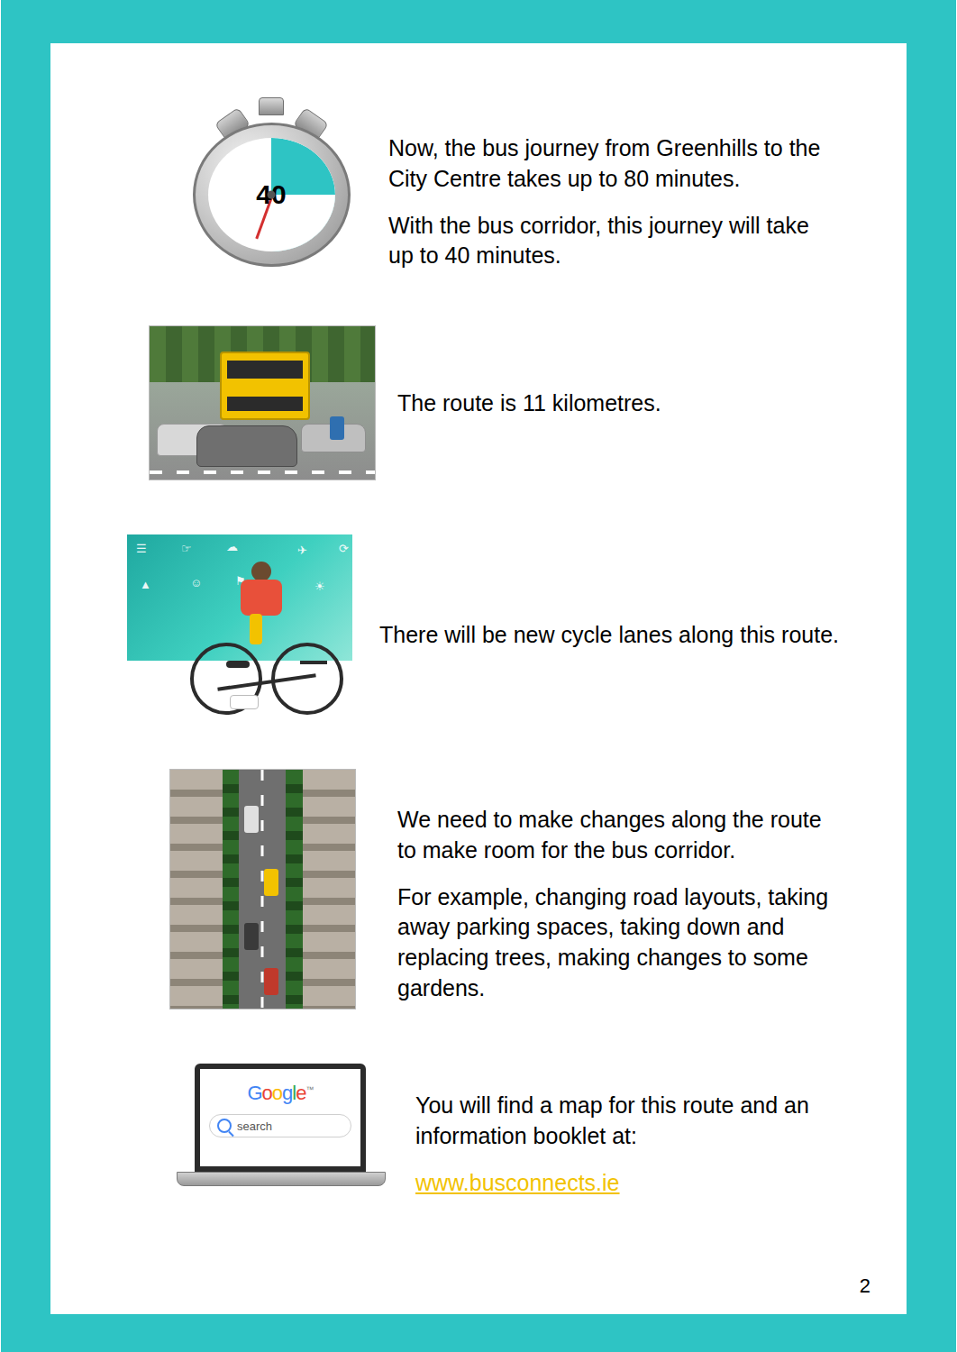40
Now, the bus journey from Greenhills to the City Centre takes up to 80 minutes.
With the bus corridor, this journey will take up to 40 minutes.
The route is 11 kilometres.
☰ ☞ ☁ ✈ ⟳ ▲ ☺ ⚑ ☀ ⏱ ⚲ ⚑
There will be new cycle lanes along this route.
We need to make changes along the route to make room for the bus corridor.
For example, changing road layouts, taking away parking spaces, taking down and replacing trees, making changes to some gardens.
Google™
search
You will find a map for this route and an information booklet at:
www.busconnects.ie
2